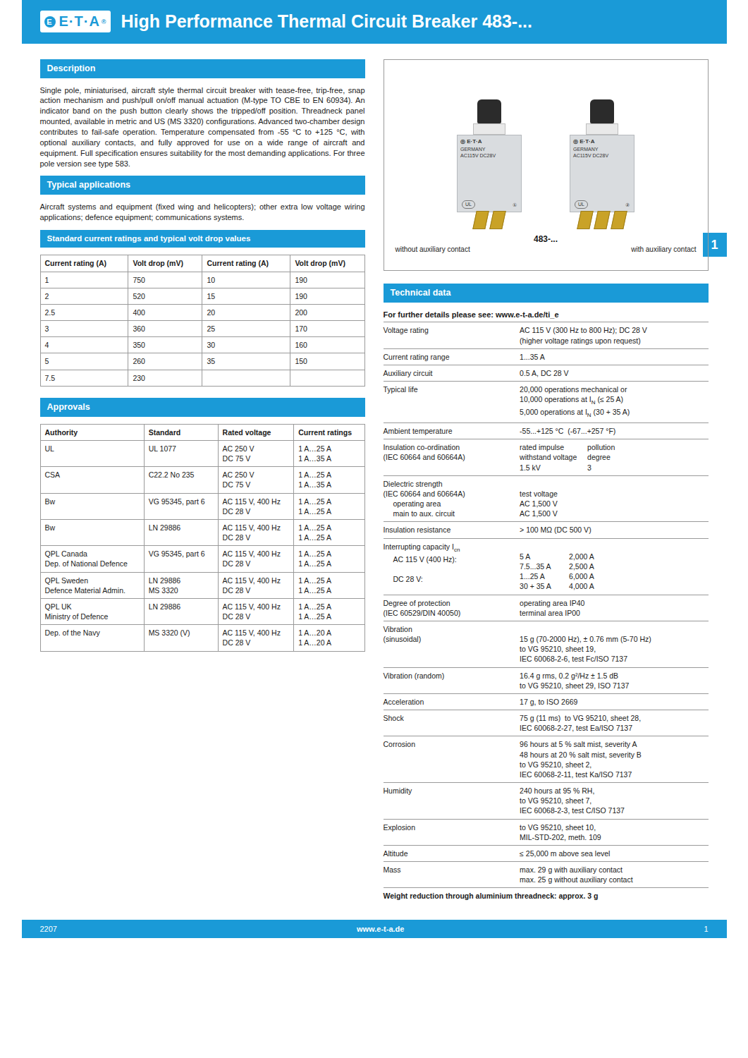EE·T·A®
High Performance Thermal Circuit Breaker 483-...
1
Description
Single pole, miniaturised, aircraft style thermal circuit breaker with tease-free, trip-free, snap action mechanism and push/pull on/off manual actuation (M-type TO CBE to EN 60934). An indicator band on the push button clearly shows the tripped/off position. Threadneck panel mounted, available in metric and US (MS 3320) configurations. Advanced two-chamber design contributes to fail-safe operation. Temperature compensated from -55 °C to +125 °C, with optional auxiliary contacts, and fully approved for use on a wide range of aircraft and equipment. Full specification ensures suitability for the most demanding applications. For three pole version see type 583.
Typical applications
Aircraft systems and equipment (fixed wing and helicopters); other extra low voltage wiring applications; defence equipment; communications systems.
Standard current ratings and typical volt drop values
| Current rating (A) | Volt drop (mV) | Current rating (A) | Volt drop (mV) |
| --- | --- | --- | --- |
| 1 | 750 | 10 | 190 |
| 2 | 520 | 15 | 190 |
| 2.5 | 400 | 20 | 200 |
| 3 | 360 | 25 | 170 |
| 4 | 350 | 30 | 160 |
| 5 | 260 | 35 | 150 |
| 7.5 | 230 | | |
Approvals
| Authority | Standard | Rated voltage | Current ratings |
| --- | --- | --- | --- |
| UL | UL 1077 | AC 250 V DC 75 V | 1 A…25 A 1 A…35 A |
| CSA | C22.2 No 235 | AC 250 V DC 75 V | 1 A…25 A 1 A…35 A |
| Bw | VG 95345, part 6 | AC 115 V, 400 Hz DC 28 V | 1 A…25 A 1 A…25 A |
| Bw | LN 29886 | AC 115 V, 400 Hz DC 28 V | 1 A…25 A 1 A…25 A |
| QPL Canada Dep. of National Defence | VG 95345, part 6 | AC 115 V, 400 Hz DC 28 V | 1 A…25 A 1 A…25 A |
| QPL Sweden Defence Material Admin. | LN 29886 MS 3320 | AC 115 V, 400 Hz DC 28 V | 1 A…25 A 1 A…25 A |
| QPL UK Ministry of Defence | LN 29886 | AC 115 V, 400 Hz DC 28 V | 1 A…25 A 1 A…25 A |
| Dep. of the Navy | MS 3320 (V) | AC 115 V, 400 Hz DC 28 V | 1 A…20 A 1 A…20 A |
◎ E·T·A GERMANY
AC115V DC28V UL ①
◎ E·T·A GERMANY
AC115V DC28V UL ②
483-...
without auxiliary contact with auxiliary contact
Technical data
For further details please see: www.e-t-a.de/ti_e
| Voltage rating | AC 115 V (300 Hz to 800 Hz); DC 28 V (higher voltage ratings upon request) |
| Current rating range | 1...35 A |
| Auxiliary circuit | 0.5 A, DC 28 V |
| Typical life | 20,000 operations mechanical or 10,000 operations at I N (≤ 25 A) 5,000 operations at I N (30 + 35 A) |
| Ambient temperature | -55...+125 °C (-67...+257 °F) |
| Insulation co-ordination (IEC 60664 and 60664A) | rated impulse pollution withstand voltage degree 1.5 kV 3 |
| Dielectric strength (IEC 60664 and 60664A) operating area main to aux. circuit | test voltage AC 1,500 V AC 1,500 V |
| Insulation resistance | > 100 MΩ (DC 500 V) |
| Interrupting capacity I cn AC 115 V (400 Hz): DC 28 V: | 5 A 2,000 A 7.5...35 A 2,500 A 1...25 A 6,000 A 30 + 35 A 4,000 A |
| Degree of protection (IEC 60529/DIN 40050) | operating area IP40 terminal area IP00 |
| Vibration (sinusoidal) | 15 g (70-2000 Hz), ± 0.76 mm (5-70 Hz) to VG 95210, sheet 19, IEC 60068-2-6, test Fc/ISO 7137 |
| Vibration (random) | 16.4 g rms, 0.2 g²/Hz ± 1.5 dB to VG 95210, sheet 29, ISO 7137 |
| Acceleration | 17 g, to ISO 2669 |
| Shock | 75 g (11 ms) to VG 95210, sheet 28, IEC 60068-2-27, test Ea/ISO 7137 |
| Corrosion | 96 hours at 5 % salt mist, severity A 48 hours at 20 % salt mist, severity B to VG 95210, sheet 2, IEC 60068-2-11, test Ka/ISO 7137 |
| Humidity | 240 hours at 95 % RH, to VG 95210, sheet 7, IEC 60068-2-3, test C/ISO 7137 |
| Explosion | to VG 95210, sheet 10, MIL-STD-202, meth. 109 |
| Altitude | ≤ 25,000 m above sea level |
| Mass | max. 29 g with auxiliary contact max. 25 g without auxiliary contact |
Weight reduction through aluminium threadneck: approx. 3 g
2207 www.e-t-a.de 1